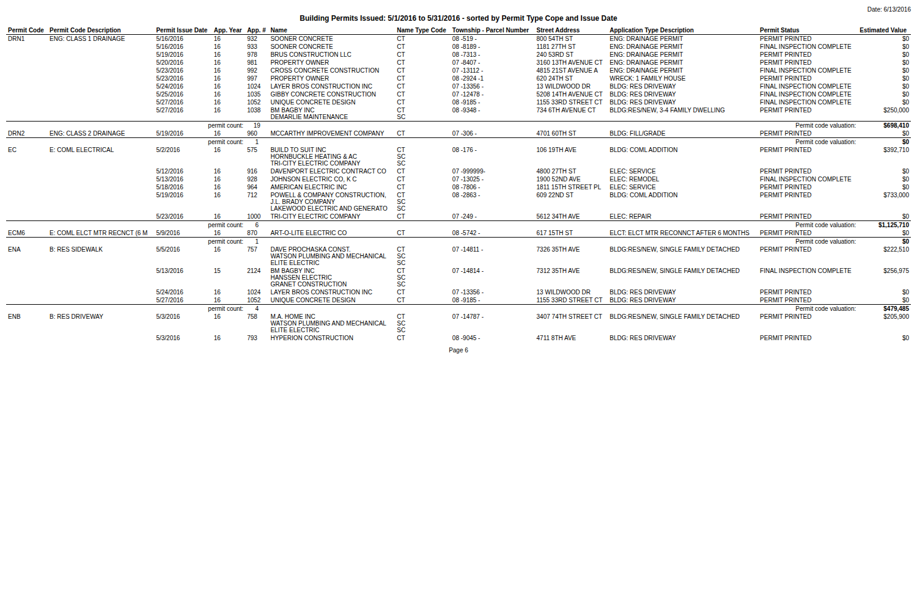Date: 6/13/2016
Building Permits Issued: 5/1/2016 to 5/31/2016 - sorted by Permit Type Cope and Issue Date
| Permit Code | Permit Code Description | Permit Issue Date | App. Year | App. # | Name | Name Type Code | Township - Parcel Number | Street Address | Application Type Description | Permit Status | Estimated Value |
| --- | --- | --- | --- | --- | --- | --- | --- | --- | --- | --- | --- |
| DRN1 | ENG: CLASS 1 DRAINAGE | 5/16/2016 | 16 | 932 | SOONER CONCRETE | CT | 08 -519 - | 800 54TH ST | ENG: DRAINAGE PERMIT | PERMIT PRINTED | $0 |
| | | 5/16/2016 | 16 | 933 | SOONER CONCRETE | CT | 08 -8189 - | 1181 27TH ST | ENG: DRAINAGE PERMIT | FINAL INSPECTION COMPLETE | $0 |
| | | 5/19/2016 | 16 | 978 | BRUS CONSTRUCTION LLC | CT | 08 -7313 - | 240 53RD ST | ENG: DRAINAGE PERMIT | PERMIT PRINTED | $0 |
| | | 5/20/2016 | 16 | 981 | PROPERTY OWNER | CT | 07 -8407 - | 3160 13TH AVENUE CT | ENG: DRAINAGE PERMIT | PERMIT PRINTED | $0 |
| | | 5/23/2016 | 16 | 992 | CROSS CONCRETE CONSTRUCTION | CT | 07 -13112 - | 4815 21ST AVENUE A | ENG: DRAINAGE PERMIT | FINAL INSPECTION COMPLETE | $0 |
| | | 5/23/2016 | 16 | 997 | PROPERTY OWNER | CT | 08 -2924 -1 | 620 24TH ST | WRECK: 1 FAMILY HOUSE | PERMIT PRINTED | $0 |
| | | 5/24/2016 | 16 | 1024 | LAYER BROS CONSTRUCTION INC | CT | 07 -13356 - | 13 WILDWOOD DR | BLDG: RES DRIVEWAY | FINAL INSPECTION COMPLETE | $0 |
| | | 5/25/2016 | 16 | 1035 | GIBBY CONCRETE CONSTRUCTION | CT | 07 -12478 - | 5208 14TH AVENUE CT | BLDG: RES DRIVEWAY | FINAL INSPECTION COMPLETE | $0 |
| | | 5/27/2016 | 16 | 1052 | UNIQUE CONCRETE DESIGN | CT | 08 -9185 - | 1155 33RD STREET CT | BLDG: RES DRIVEWAY | FINAL INSPECTION COMPLETE | $0 |
| | | 5/27/2016 | 16 | 1038 | BM BAGBY INC DEMARLIE MAINTENANCE | CT SC | 08 -9348 - | 734 6TH AVENUE CT | BLDG:RES/NEW, 3-4 FAMILY DWELLING | PERMIT PRINTED | $250,000 |
| permit count: | 19 | | Permit code valuation: | $698,410 |
| DRN2 | ENG: CLASS 2 DRAINAGE | 5/19/2016 | 16 | 960 | MCCARTHY IMPROVEMENT COMPANY | CT | 07 -306 - | 4701 60TH ST | BLDG: FILL/GRADE | PERMIT PRINTED | $0 |
| permit count: | 1 | | Permit code valuation: | $0 |
| EC | E: COML ELECTRICAL | 5/2/2016 | 16 | 575 | BUILD TO SUIT INC HORNBUCKLE HEATING & AC TRI-CITY ELECTRIC COMPANY | CT SC SC | 08 -176 - | 106 19TH AVE | BLDG: COML ADDITION | PERMIT PRINTED | $392,710 |
| | | 5/12/2016 | 16 | 916 | DAVENPORT ELECTRIC CONTRACT CO | CT | 07 -999999- | 4800 27TH ST | ELEC: SERVICE | PERMIT PRINTED | $0 |
| | | 5/13/2016 | 16 | 928 | JOHNSON ELECTRIC CO, K C | CT | 07 -13025 - | 1900 52ND AVE | ELEC: REMODEL | FINAL INSPECTION COMPLETE | $0 |
| | | 5/18/2016 | 16 | 964 | AMERICAN ELECTRIC INC | CT | 08 -7806 - | 1811 15TH STREET PL | ELEC: SERVICE | PERMIT PRINTED | $0 |
| | | 5/19/2016 | 16 | 712 | POWELL & COMPANY CONSTRUCTION, J.L. BRADY COMPANY LAKEWOOD ELECTRIC AND GENERATO | CT SC SC | 08 -2863 - | 609 22ND ST | BLDG: COML ADDITION | PERMIT PRINTED | $733,000 |
| | | 5/23/2016 | 16 | 1000 | TRI-CITY ELECTRIC COMPANY | CT | 07 -249 - | 5612 34TH AVE | ELEC: REPAIR | PERMIT PRINTED | $0 |
| permit count: | 6 | | Permit code valuation: | $1,125,710 |
| ECM6 | E: COML ELCT MTR RECNCT (6 M | 5/9/2016 | 16 | 870 | ART-O-LITE ELECTRIC CO | CT | 08 -5742 - | 617 15TH ST | ELCT: ELCT MTR RECONNCT AFTER 6 MONTHS | PERMIT PRINTED | $0 |
| permit count: | 1 | | Permit code valuation: | $0 |
| ENA | B: RES SIDEWALK | 5/5/2016 | 16 | 757 | DAVE PROCHASKA CONST. WATSON PLUMBING AND MECHANICAL ELITE ELECTRIC | CT SC SC | 07 -14811 - | 7326 35TH AVE | BLDG:RES/NEW, SINGLE FAMILY DETACHED | PERMIT PRINTED | $222,510 |
| | | 5/13/2016 | 15 | 2124 | BM BAGBY INC HANSSEN ELECTRIC GRANET CONSTRUCTION | CT SC SC | 07 -14814 - | 7312 35TH AVE | BLDG:RES/NEW, SINGLE FAMILY DETACHED | FINAL INSPECTION COMPLETE | $256,975 |
| | | 5/24/2016 | 16 | 1024 | LAYER BROS CONSTRUCTION INC | CT | 07 -13356 - | 13 WILDWOOD DR | BLDG: RES DRIVEWAY | PERMIT PRINTED | $0 |
| | | 5/27/2016 | 16 | 1052 | UNIQUE CONCRETE DESIGN | CT | 08 -9185 - | 1155 33RD STREET CT | BLDG: RES DRIVEWAY | PERMIT PRINTED | $0 |
| permit count: | 4 | | Permit code valuation: | $479,485 |
| ENB | B: RES DRIVEWAY | 5/3/2016 | 16 | 758 | M.A. HOME INC WATSON PLUMBING AND MECHANICAL ELITE ELECTRIC | CT SC SC | 07 -14787 - | 3407 74TH STREET CT | BLDG:RES/NEW, SINGLE FAMILY DETACHED | PERMIT PRINTED | $205,900 |
| | | 5/3/2016 | 16 | 793 | HYPERION CONSTRUCTION | CT | 08 -9045 - | 4711 8TH AVE | BLDG: RES DRIVEWAY | PERMIT PRINTED | $0 |
Page 6